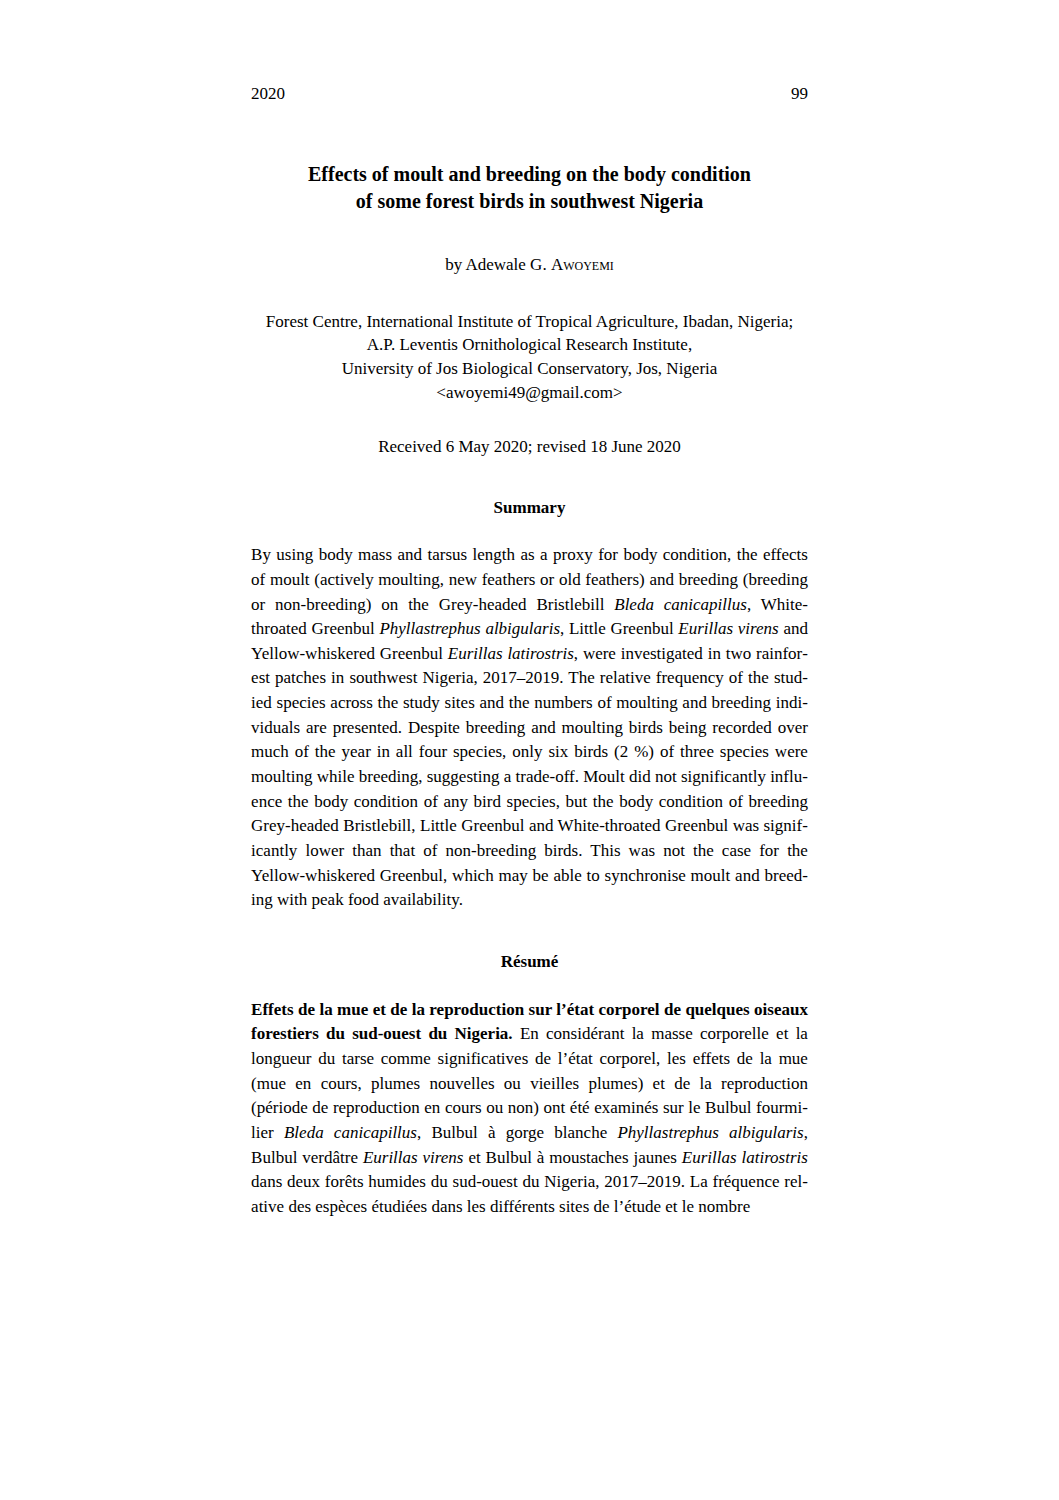2020 99
Effects of moult and breeding on the body condition
of some forest birds in southwest Nigeria
by Adewale G. Awoyemi
Forest Centre, International Institute of Tropical Agriculture, Ibadan, Nigeria;
A.P. Leventis Ornithological Research Institute,
University of Jos Biological Conservatory, Jos, Nigeria
<awoyemi49@gmail.com>
Received 6 May 2020; revised 18 June 2020
Summary
By using body mass and tarsus length as a proxy for body condition, the effects of moult (actively moulting, new feathers or old feathers) and breeding (breeding or non-breeding) on the Grey-headed Bristlebill Bleda canicapillus, White-throated Greenbul Phyllastrephus albigularis, Little Greenbul Eurillas virens and Yellow-whiskered Greenbul Eurillas latirostris, were investigated in two rainforest patches in southwest Nigeria, 2017–2019. The relative frequency of the studied species across the study sites and the numbers of moulting and breeding individuals are presented. Despite breeding and moulting birds being recorded over much of the year in all four species, only six birds (2 %) of three species were moulting while breeding, suggesting a trade-off. Moult did not significantly influence the body condition of any bird species, but the body condition of breeding Grey-headed Bristlebill, Little Greenbul and White-throated Greenbul was significantly lower than that of non-breeding birds. This was not the case for the Yellow-whiskered Greenbul, which may be able to synchronise moult and breeding with peak food availability.
Résumé
Effets de la mue et de la reproduction sur l’état corporel de quelques oiseaux forestiers du sud-ouest du Nigeria. En considérant la masse corporelle et la longueur du tarse comme significatives de l’état corporel, les effets de la mue (mue en cours, plumes nouvelles ou vieilles plumes) et de la reproduction (période de reproduction en cours ou non) ont été examinés sur le Bulbul fourmilier Bleda canicapillus, Bulbul à gorge blanche Phyllastrephus albigularis, Bulbul verdâtre Eurillas virens et Bulbul à moustaches jaunes Eurillas latirostris dans deux forêts humides du sud-ouest du Nigeria, 2017–2019. La fréquence relative des espèces étudiées dans les différents sites de l’étude et le nombre